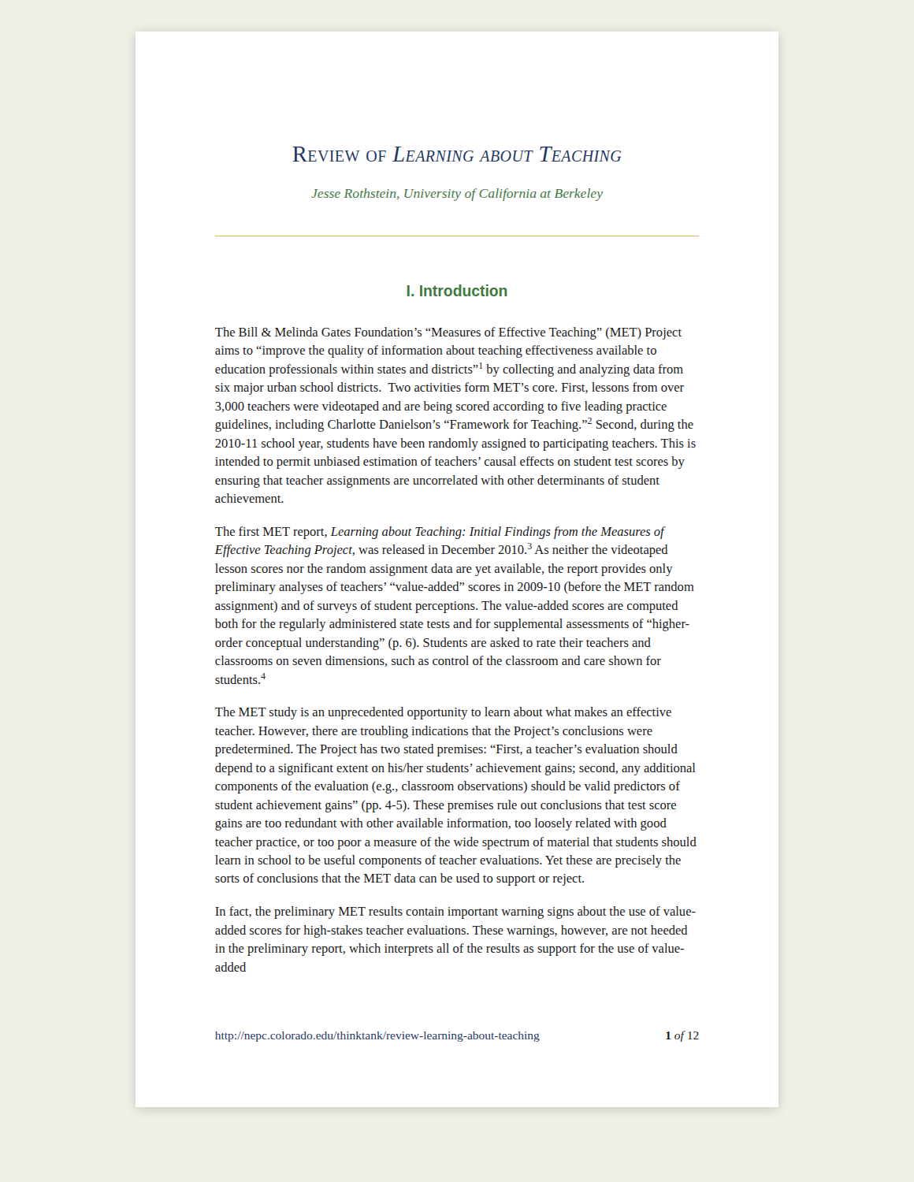Review of Learning about Teaching
Jesse Rothstein, University of California at Berkeley
I. Introduction
The Bill & Melinda Gates Foundation’s “Measures of Effective Teaching” (MET) Project aims to “improve the quality of information about teaching effectiveness available to education professionals within states and districts”1 by collecting and analyzing data from six major urban school districts. Two activities form MET’s core. First, lessons from over 3,000 teachers were videotaped and are being scored according to five leading practice guidelines, including Charlotte Danielson’s “Framework for Teaching.”2 Second, during the 2010-11 school year, students have been randomly assigned to participating teachers. This is intended to permit unbiased estimation of teachers’ causal effects on student test scores by ensuring that teacher assignments are uncorrelated with other determinants of student achievement.
The first MET report, Learning about Teaching: Initial Findings from the Measures of Effective Teaching Project, was released in December 2010.3 As neither the videotaped lesson scores nor the random assignment data are yet available, the report provides only preliminary analyses of teachers’ “value-added” scores in 2009-10 (before the MET random assignment) and of surveys of student perceptions. The value-added scores are computed both for the regularly administered state tests and for supplemental assessments of “higher-order conceptual understanding” (p. 6). Students are asked to rate their teachers and classrooms on seven dimensions, such as control of the classroom and care shown for students.4
The MET study is an unprecedented opportunity to learn about what makes an effective teacher. However, there are troubling indications that the Project’s conclusions were predetermined. The Project has two stated premises: “First, a teacher’s evaluation should depend to a significant extent on his/her students’ achievement gains; second, any additional components of the evaluation (e.g., classroom observations) should be valid predictors of student achievement gains” (pp. 4-5). These premises rule out conclusions that test score gains are too redundant with other available information, too loosely related with good teacher practice, or too poor a measure of the wide spectrum of material that students should learn in school to be useful components of teacher evaluations. Yet these are precisely the sorts of conclusions that the MET data can be used to support or reject.
In fact, the preliminary MET results contain important warning signs about the use of value-added scores for high-stakes teacher evaluations. These warnings, however, are not heeded in the preliminary report, which interprets all of the results as support for the use of value-added
http://nepc.colorado.edu/thinktank/review-learning-about-teaching 1 of 12